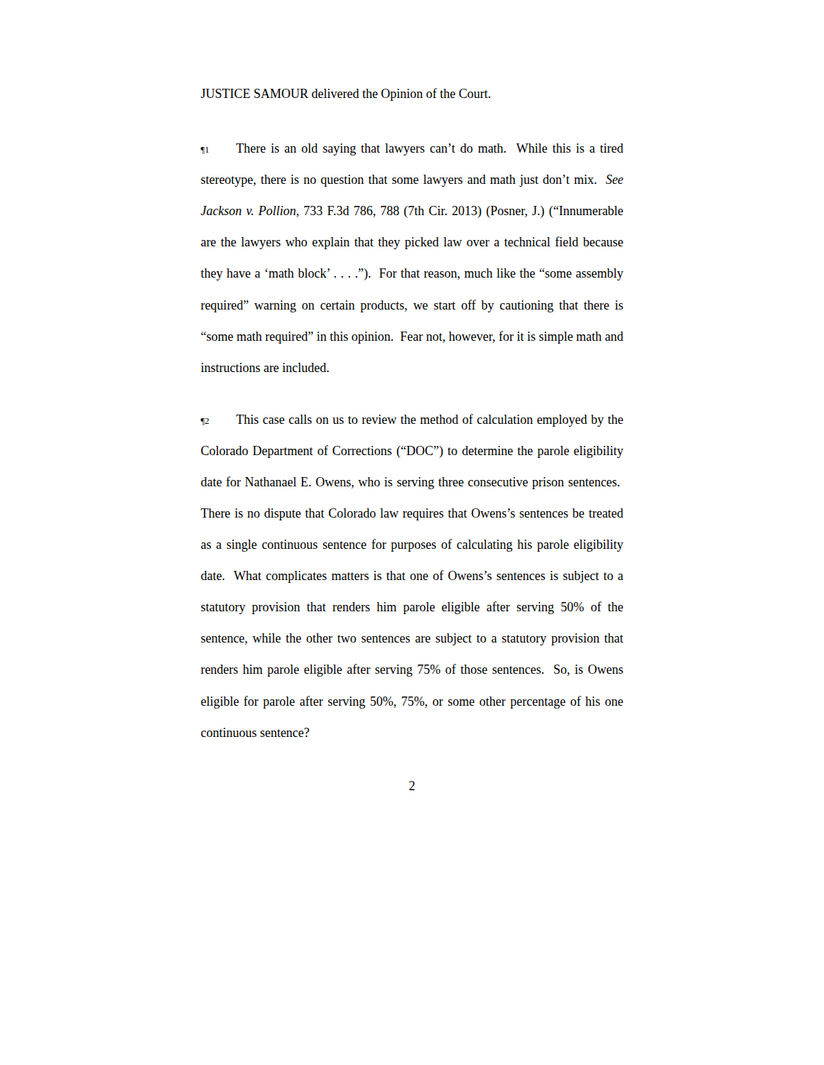JUSTICE SAMOUR delivered the Opinion of the Court.
¶1 There is an old saying that lawyers can’t do math. While this is a tired stereotype, there is no question that some lawyers and math just don’t mix. See Jackson v. Pollion, 733 F.3d 786, 788 (7th Cir. 2013) (Posner, J.) (“Innumerable are the lawyers who explain that they picked law over a technical field because they have a ‘math block’ . . . .”). For that reason, much like the “some assembly required” warning on certain products, we start off by cautioning that there is “some math required” in this opinion. Fear not, however, for it is simple math and instructions are included.
¶2 This case calls on us to review the method of calculation employed by the Colorado Department of Corrections (“DOC”) to determine the parole eligibility date for Nathanael E. Owens, who is serving three consecutive prison sentences. There is no dispute that Colorado law requires that Owens’s sentences be treated as a single continuous sentence for purposes of calculating his parole eligibility date. What complicates matters is that one of Owens’s sentences is subject to a statutory provision that renders him parole eligible after serving 50% of the sentence, while the other two sentences are subject to a statutory provision that renders him parole eligible after serving 75% of those sentences. So, is Owens eligible for parole after serving 50%, 75%, or some other percentage of his one continuous sentence?
2